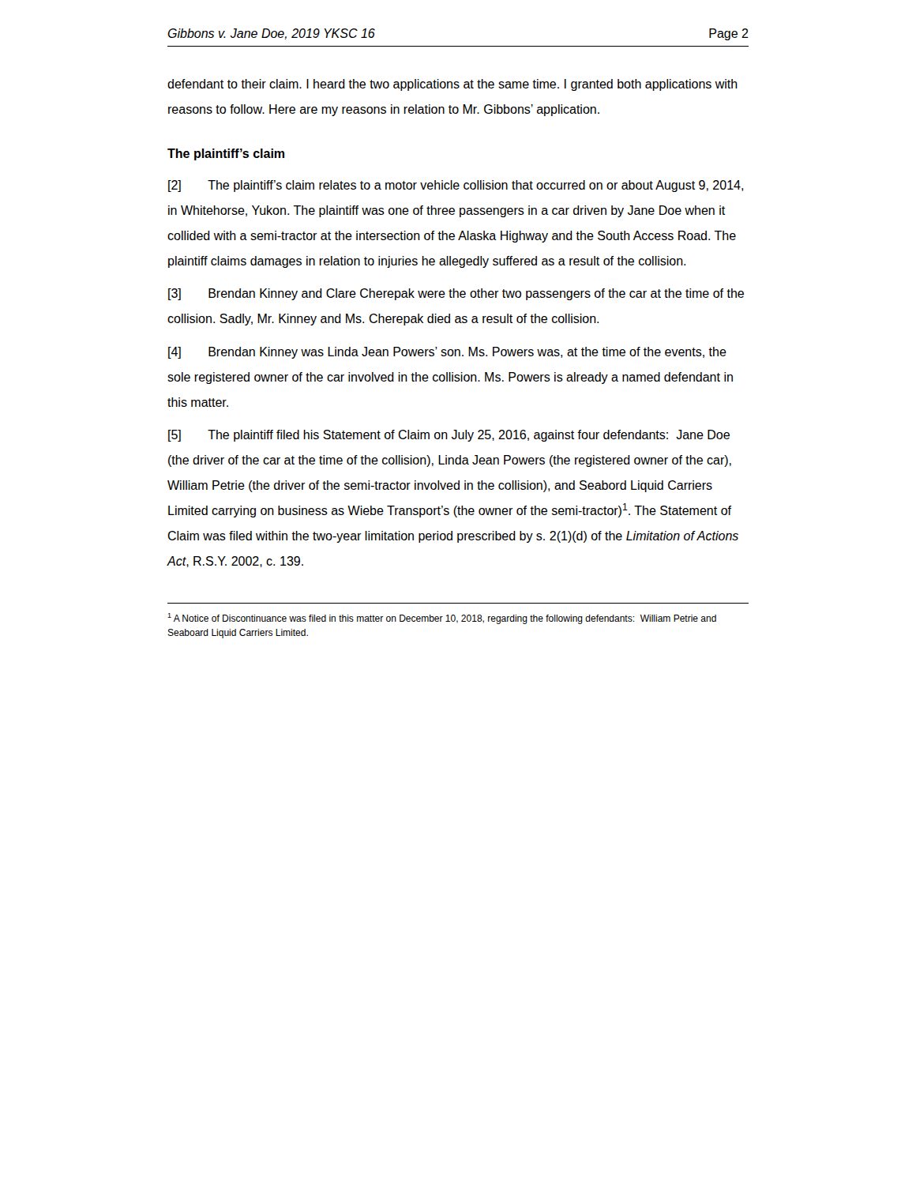Gibbons v. Jane Doe, 2019 YKSC 16 Page 2
defendant to their claim. I heard the two applications at the same time. I granted both applications with reasons to follow. Here are my reasons in relation to Mr. Gibbons’ application.
The plaintiff’s claim
[2] The plaintiff’s claim relates to a motor vehicle collision that occurred on or about August 9, 2014, in Whitehorse, Yukon. The plaintiff was one of three passengers in a car driven by Jane Doe when it collided with a semi-tractor at the intersection of the Alaska Highway and the South Access Road. The plaintiff claims damages in relation to injuries he allegedly suffered as a result of the collision.
[3] Brendan Kinney and Clare Cherepak were the other two passengers of the car at the time of the collision. Sadly, Mr. Kinney and Ms. Cherepak died as a result of the collision.
[4] Brendan Kinney was Linda Jean Powers’ son. Ms. Powers was, at the time of the events, the sole registered owner of the car involved in the collision. Ms. Powers is already a named defendant in this matter.
[5] The plaintiff filed his Statement of Claim on July 25, 2016, against four defendants: Jane Doe (the driver of the car at the time of the collision), Linda Jean Powers (the registered owner of the car), William Petrie (the driver of the semi-tractor involved in the collision), and Seabord Liquid Carriers Limited carrying on business as Wiebe Transport’s (the owner of the semi-tractor)1. The Statement of Claim was filed within the two-year limitation period prescribed by s. 2(1)(d) of the Limitation of Actions Act, R.S.Y. 2002, c. 139.
1 A Notice of Discontinuance was filed in this matter on December 10, 2018, regarding the following defendants: William Petrie and Seaboard Liquid Carriers Limited.